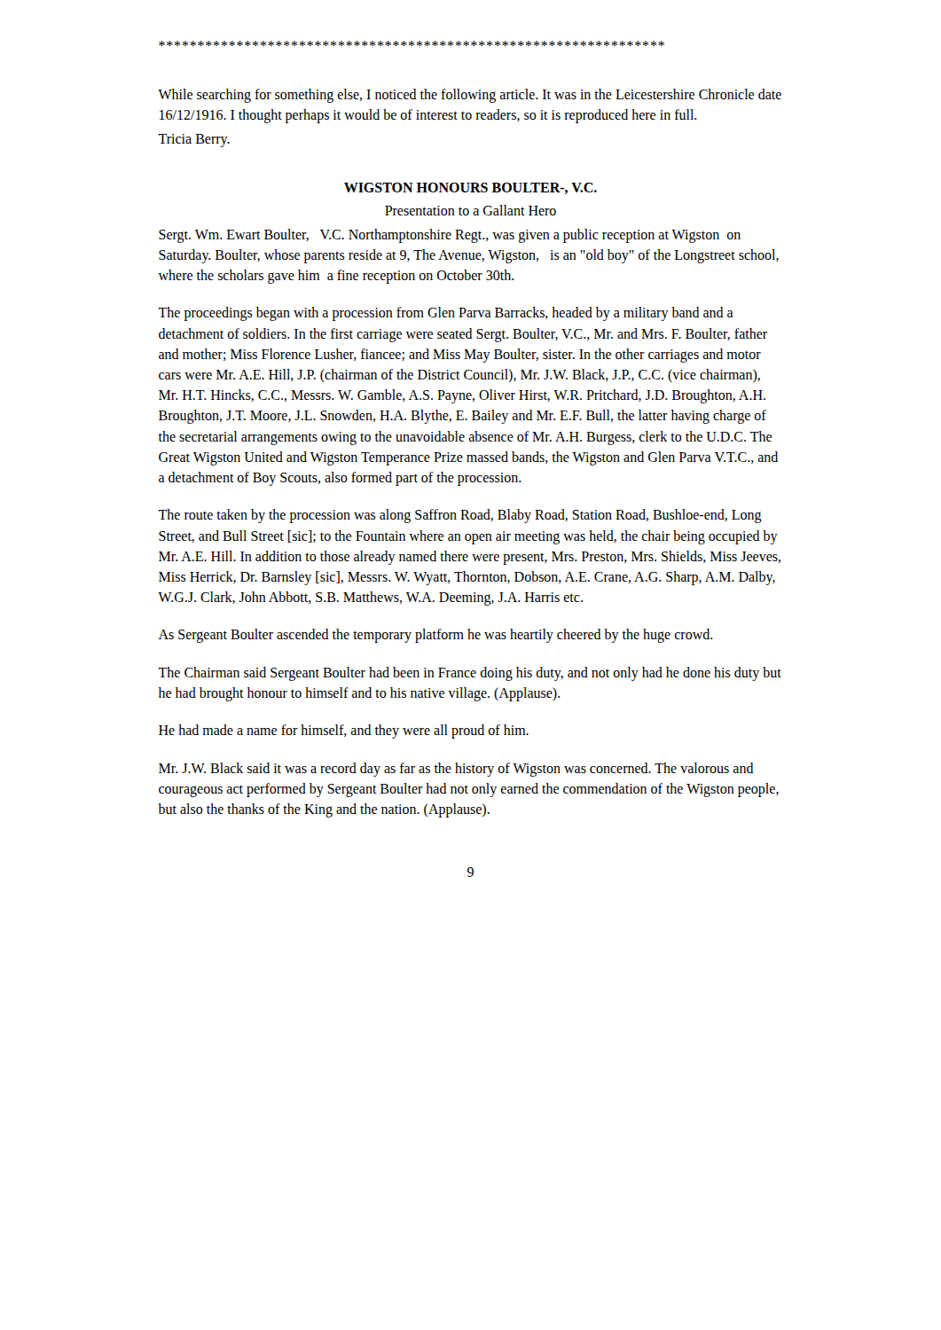*****************************************************************
While searching for something else, I noticed the following article. It was in the Leicestershire Chronicle date 16/12/1916. I thought perhaps it would be of interest to readers, so it is reproduced here in full.
Tricia Berry.
Wigston Honours Boulter-, V.C.
Presentation to a Gallant Hero
Sergt. Wm. Ewart Boulter, V.C. Northamptonshire Regt., was given a public reception at Wigston on Saturday. Boulter, whose parents reside at 9, The Avenue, Wigston, is an "old boy" of the Longstreet school, where the scholars gave him a fine reception on October 30th.
The proceedings began with a procession from Glen Parva Barracks, headed by a military band and a detachment of soldiers. In the first carriage were seated Sergt. Boulter, V.C., Mr. and Mrs. F. Boulter, father and mother; Miss Florence Lusher, fiancee; and Miss May Boulter, sister. In the other carriages and motor cars were Mr. A.E. Hill, J.P. (chairman of the District Council), Mr. J.W. Black, J.P., C.C. (vice chairman), Mr. H.T. Hincks, C.C., Messrs. W. Gamble, A.S. Payne, Oliver Hirst, W.R. Pritchard, J.D. Broughton, A.H. Broughton, J.T. Moore, J.L. Snowden, H.A. Blythe, E. Bailey and Mr. E.F. Bull, the latter having charge of the secretarial arrangements owing to the unavoidable absence of Mr. A.H. Burgess, clerk to the U.D.C. The Great Wigston United and Wigston Temperance Prize massed bands, the Wigston and Glen Parva V.T.C., and a detachment of Boy Scouts, also formed part of the procession.
The route taken by the procession was along Saffron Road, Blaby Road, Station Road, Bushloe-end, Long Street, and Bull Street [sic]; to the Fountain where an open air meeting was held, the chair being occupied by Mr. A.E. Hill. In addition to those already named there were present, Mrs. Preston, Mrs. Shields, Miss Jeeves, Miss Herrick, Dr. Barnsley [sic], Messrs. W. Wyatt, Thornton, Dobson, A.E. Crane, A.G. Sharp, A.M. Dalby, W.G.J. Clark, John Abbott, S.B. Matthews, W.A. Deeming, J.A. Harris etc.
As Sergeant Boulter ascended the temporary platform he was heartily cheered by the huge crowd.
The Chairman said Sergeant Boulter had been in France doing his duty, and not only had he done his duty but he had brought honour to himself and to his native village. (Applause).
He had made a name for himself, and they were all proud of him.
Mr. J.W. Black said it was a record day as far as the history of Wigston was concerned. The valorous and courageous act performed by Sergeant Boulter had not only earned the commendation of the Wigston people, but also the thanks of the King and the nation. (Applause).
9